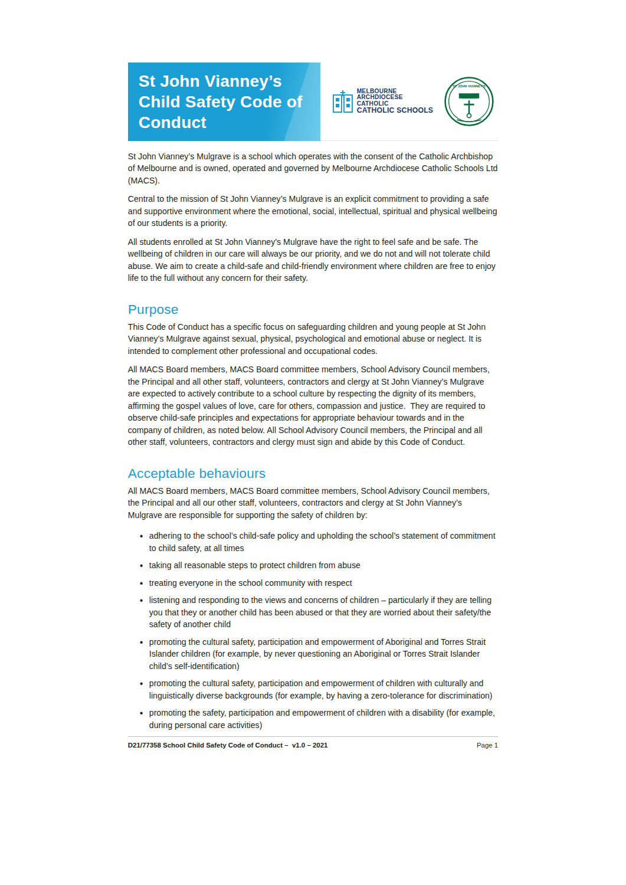St John Vianney’s
Child Safety Code of Conduct
MELBOURNE
ARCHDIOCESE
CATHOLIC
CATHOLIC SCHOOLS
ST JOHN VIANNEY'S
St John Vianney’s Mulgrave is a school which operates with the consent of the Catholic Archbishop of Melbourne and is owned, operated and governed by Melbourne Archdiocese Catholic Schools Ltd (MACS).
Central to the mission of St John Vianney’s Mulgrave is an explicit commitment to providing a safe and supportive environment where the emotional, social, intellectual, spiritual and physical wellbeing of our students is a priority.
All students enrolled at St John Vianney’s Mulgrave have the right to feel safe and be safe. The wellbeing of children in our care will always be our priority, and we do not and will not tolerate child abuse. We aim to create a child-safe and child-friendly environment where children are free to enjoy life to the full without any concern for their safety.
Purpose
This Code of Conduct has a specific focus on safeguarding children and young people at St John Vianney’s Mulgrave against sexual, physical, psychological and emotional abuse or neglect. It is intended to complement other professional and occupational codes.
All MACS Board members, MACS Board committee members, School Advisory Council members, the Principal and all other staff, volunteers, contractors and clergy at St John Vianney’s Mulgrave are expected to actively contribute to a school culture by respecting the dignity of its members, affirming the gospel values of love, care for others, compassion and justice. They are required to observe child-safe principles and expectations for appropriate behaviour towards and in the company of children, as noted below. All School Advisory Council members, the Principal and all other staff, volunteers, contractors and clergy must sign and abide by this Code of Conduct.
Acceptable behaviours
All MACS Board members, MACS Board committee members, School Advisory Council members, the Principal and all our other staff, volunteers, contractors and clergy at St John Vianney’s Mulgrave are responsible for supporting the safety of children by:
adhering to the school’s child-safe policy and upholding the school’s statement of commitment to child safety, at all times
taking all reasonable steps to protect children from abuse
treating everyone in the school community with respect
listening and responding to the views and concerns of children – particularly if they are telling you that they or another child has been abused or that they are worried about their safety/the safety of another child
promoting the cultural safety, participation and empowerment of Aboriginal and Torres Strait Islander children (for example, by never questioning an Aboriginal or Torres Strait Islander child’s self-identification)
promoting the cultural safety, participation and empowerment of children with culturally and linguistically diverse backgrounds (for example, by having a zero-tolerance for discrimination)
promoting the safety, participation and empowerment of children with a disability (for example, during personal care activities)
D21/77358 School Child Safety Code of Conduct – v1.0 – 2021
Page 1